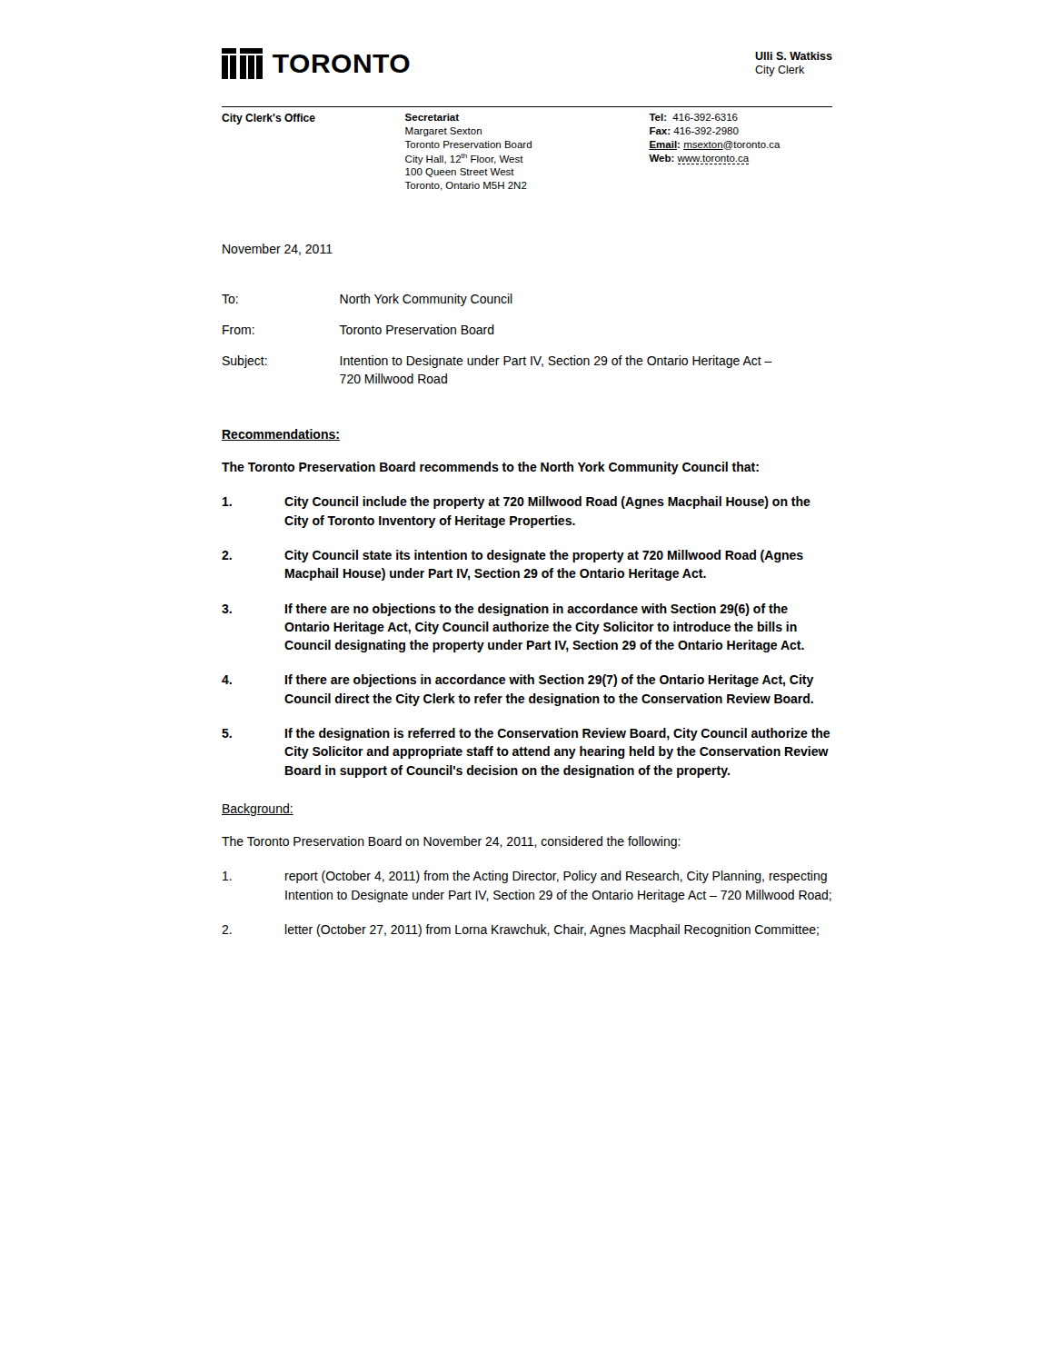TORONTO
Ulli S. Watkiss
City Clerk
City Clerk's Office
Secretariat
Margaret Sexton
Toronto Preservation Board
City Hall, 12th Floor, West
100 Queen Street West
Toronto, Ontario M5H 2N2
Tel: 416-392-6316
Fax: 416-392-2980
Email: msexton@toronto.ca
Web: www.toronto.ca
November 24, 2011
| To: | North York Community Council |
| From: | Toronto Preservation Board |
| Subject: | Intention to Designate under Part IV, Section 29 of the Ontario Heritage Act – 720 Millwood Road |
Recommendations:
The Toronto Preservation Board recommends to the North York Community Council that:
City Council include the property at 720 Millwood Road (Agnes Macphail House) on the City of Toronto Inventory of Heritage Properties.
City Council state its intention to designate the property at 720 Millwood Road (Agnes Macphail House) under Part IV, Section 29 of the Ontario Heritage Act.
If there are no objections to the designation in accordance with Section 29(6) of the Ontario Heritage Act, City Council authorize the City Solicitor to introduce the bills in Council designating the property under Part IV, Section 29 of the Ontario Heritage Act.
If there are objections in accordance with Section 29(7) of the Ontario Heritage Act, City Council direct the City Clerk to refer the designation to the Conservation Review Board.
If the designation is referred to the Conservation Review Board, City Council authorize the City Solicitor and appropriate staff to attend any hearing held by the Conservation Review Board in support of Council's decision on the designation of the property.
Background:
The Toronto Preservation Board on November 24, 2011, considered the following:
report (October 4, 2011) from the Acting Director, Policy and Research, City Planning, respecting Intention to Designate under Part IV, Section 29 of the Ontario Heritage Act – 720 Millwood Road;
letter (October 27, 2011) from Lorna Krawchuk, Chair, Agnes Macphail Recognition Committee;